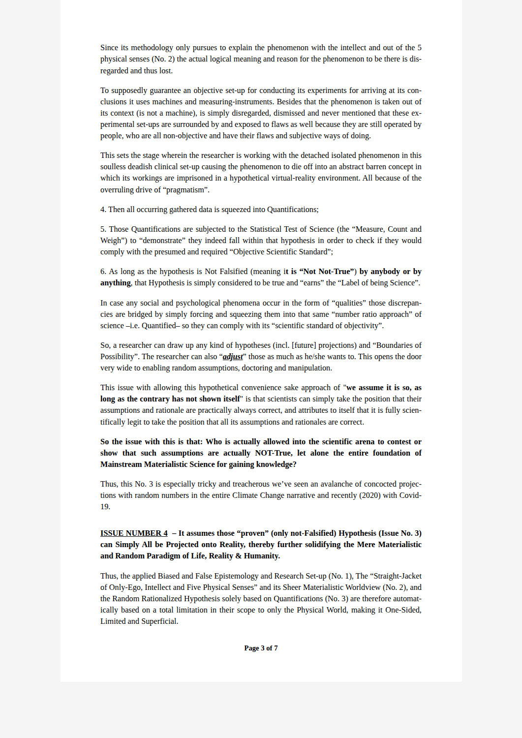Since its methodology only pursues to explain the phenomenon with the intellect and out of the 5 physical senses (No. 2) the actual logical meaning and reason for the phenomenon to be there is disregarded and thus lost.
To supposedly guarantee an objective set-up for conducting its experiments for arriving at its conclusions it uses machines and measuring-instruments. Besides that the phenomenon is taken out of its context (is not a machine), is simply disregarded, dismissed and never mentioned that these experimental set-ups are surrounded by and exposed to flaws as well because they are still operated by people, who are all non-objective and have their flaws and subjective ways of doing.
This sets the stage wherein the researcher is working with the detached isolated phenomenon in this soulless deadish clinical set-up causing the phenomenon to die off into an abstract barren concept in which its workings are imprisoned in a hypothetical virtual-reality environment. All because of the overruling drive of “pragmatism”.
4. Then all occurring gathered data is squeezed into Quantifications;
5. Those Quantifications are subjected to the Statistical Test of Science (the “Measure, Count and Weigh”) to “demonstrate” they indeed fall within that hypothesis in order to check if they would comply with the presumed and required “Objective Scientific Standard”;
6. As long as the hypothesis is Not Falsified (meaning it is “Not Not-True”) by anybody or by anything, that Hypothesis is simply considered to be true and “earns” the “Label of being Science”.
In case any social and psychological phenomena occur in the form of “qualities” those discrepancies are bridged by simply forcing and squeezing them into that same “number ratio approach” of science –i.e. Quantified– so they can comply with its “scientific standard of objectivity”.
So, a researcher can draw up any kind of hypotheses (incl. [future] projections) and “Boundaries of Possibility”. The researcher can also “adjust” those as much as he/she wants to. This opens the door very wide to enabling random assumptions, doctoring and manipulation.
This issue with allowing this hypothetical convenience sake approach of "we assume it is so, as long as the contrary has not shown itself" is that scientists can simply take the position that their assumptions and rationale are practically always correct, and attributes to itself that it is fully scientifically legit to take the position that all its assumptions and rationales are correct.
So the issue with this is that: Who is actually allowed into the scientific arena to contest or show that such assumptions are actually NOT-True, let alone the entire foundation of Mainstream Materialistic Science for gaining knowledge?
Thus, this No. 3 is especially tricky and treacherous we’ve seen an avalanche of concocted projections with random numbers in the entire Climate Change narrative and recently (2020) with Covid-19.
ISSUE NUMBER 4 – It assumes those “proven” (only not-Falsified) Hypothesis (Issue No. 3) can Simply All be Projected onto Reality, thereby further solidifying the Mere Materialistic and Random Paradigm of Life, Reality & Humanity.
Thus, the applied Biased and False Epistemology and Research Set-up (No. 1), The “Straight-Jacket of Only-Ego, Intellect and Five Physical Senses” and its Sheer Materialistic Worldview (No. 2), and the Random Rationalized Hypothesis solely based on Quantifications (No. 3) are therefore automatically based on a total limitation in their scope to only the Physical World, making it One-Sided, Limited and Superficial.
Page 3 of 7